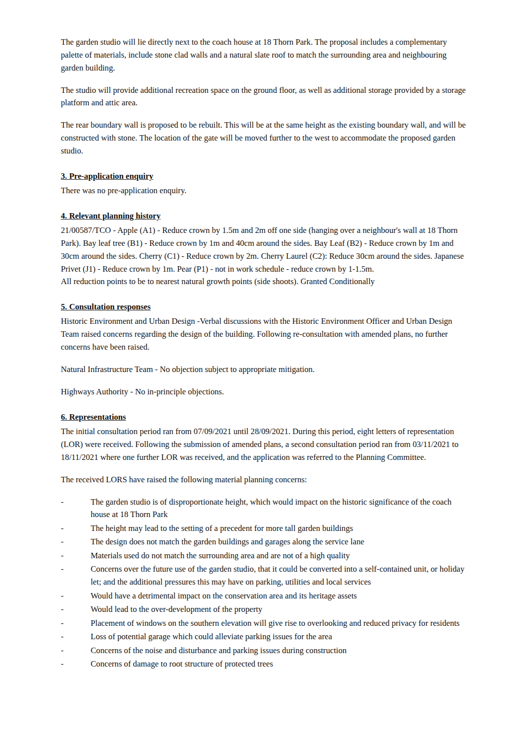The garden studio will lie directly next to the coach house at 18 Thorn Park. The proposal includes a complementary palette of materials, include stone clad walls and a natural slate roof to match the surrounding area and neighbouring garden building.
The studio will provide additional recreation space on the ground floor, as well as additional storage provided by a storage platform and attic area.
The rear boundary wall is proposed to be rebuilt. This will be at the same height as the existing boundary wall, and will be constructed with stone. The location of the gate will be moved further to the west to accommodate the proposed garden studio.
3. Pre-application enquiry
There was no pre-application enquiry.
4. Relevant planning history
21/00587/TCO - Apple (A1) - Reduce crown by 1.5m and 2m off one side (hanging over a neighbour's wall at 18 Thorn Park). Bay leaf tree (B1) - Reduce crown by 1m and 40cm around the sides. Bay Leaf (B2) - Reduce crown by 1m and 30cm around the sides. Cherry (C1) - Reduce crown by 2m. Cherry Laurel (C2): Reduce 30cm around the sides. Japanese Privet (J1) - Reduce crown by 1m. Pear (P1) - not in work schedule - reduce crown by 1-1.5m.
All reduction points to be to nearest natural growth points (side shoots). Granted Conditionally
5. Consultation responses
Historic Environment and Urban Design -Verbal discussions with the Historic Environment Officer and Urban Design Team raised concerns regarding the design of the building. Following re-consultation with amended plans, no further concerns have been raised.
Natural Infrastructure Team - No objection subject to appropriate mitigation.
Highways Authority - No in-principle objections.
6. Representations
The initial consultation period ran from 07/09/2021 until 28/09/2021. During this period, eight letters of representation (LOR) were received. Following the submission of amended plans, a second consultation period ran from 03/11/2021 to 18/11/2021 where one further LOR was received, and the application was referred to the Planning Committee.
The received LORS have raised the following material planning concerns:
The garden studio is of disproportionate height, which would impact on the historic significance of the coach house at 18 Thorn Park
The height may lead to the setting of a precedent for more tall garden buildings
The design does not match the garden buildings and garages along the service lane
Materials used do not match the surrounding area and are not of a high quality
Concerns over the future use of the garden studio, that it could be converted into a self-contained unit, or holiday let; and the additional pressures this may have on parking, utilities and local services
Would have a detrimental impact on the conservation area and its heritage assets
Would lead to the over-development of the property
Placement of windows on the southern elevation will give rise to overlooking and reduced privacy for residents
Loss of potential garage which could alleviate parking issues for the area
Concerns of the noise and disturbance and parking issues during construction
Concerns of damage to root structure of protected trees